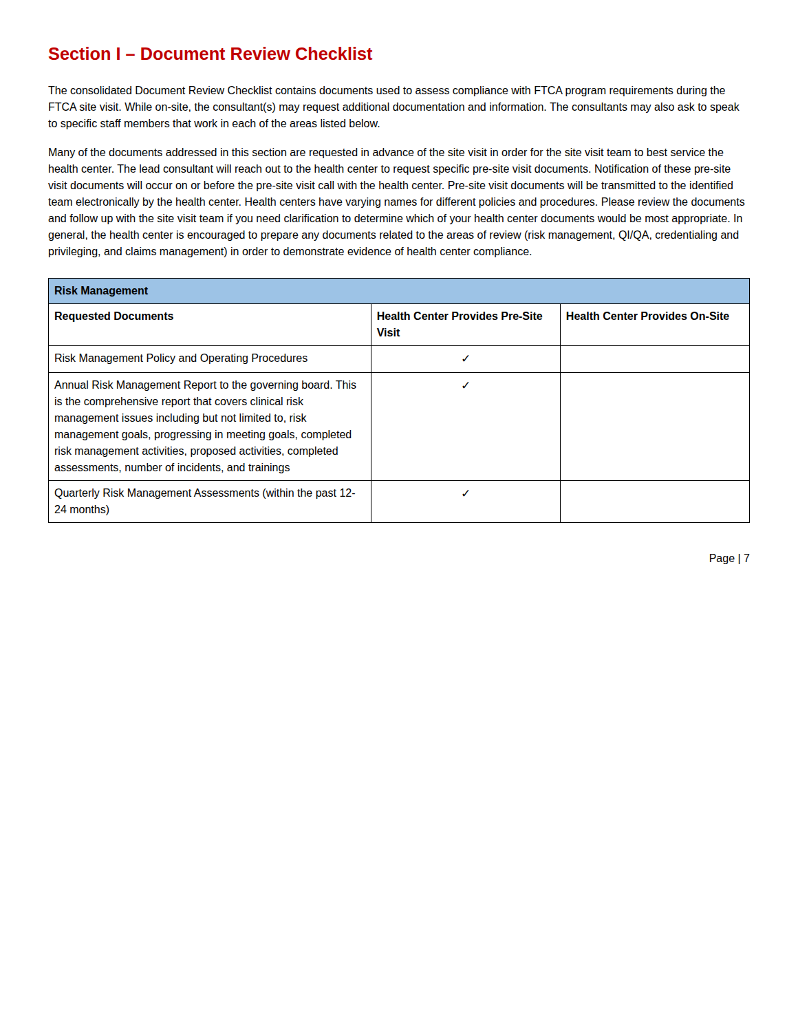Section I – Document Review Checklist
The consolidated Document Review Checklist contains documents used to assess compliance with FTCA program requirements during the FTCA site visit. While on-site, the consultant(s) may request additional documentation and information. The consultants may also ask to speak to specific staff members that work in each of the areas listed below.
Many of the documents addressed in this section are requested in advance of the site visit in order for the site visit team to best service the health center. The lead consultant will reach out to the health center to request specific pre-site visit documents. Notification of these pre-site visit documents will occur on or before the pre-site visit call with the health center. Pre-site visit documents will be transmitted to the identified team electronically by the health center. Health centers have varying names for different policies and procedures. Please review the documents and follow up with the site visit team if you need clarification to determine which of your health center documents would be most appropriate. In general, the health center is encouraged to prepare any documents related to the areas of review (risk management, QI/QA, credentialing and privileging, and claims management) in order to demonstrate evidence of health center compliance.
| Risk Management |
| --- |
| Requested Documents | Health Center Provides Pre-Site Visit | Health Center Provides On-Site |
| Risk Management Policy and Operating Procedures | ✓ | |
| Annual Risk Management Report to the governing board. This is the comprehensive report that covers clinical risk management issues including but not limited to, risk management goals, progressing in meeting goals, completed risk management activities, proposed activities, completed assessments, number of incidents, and trainings | ✓ | |
| Quarterly Risk Management Assessments (within the past 12-24 months) | ✓ | |
Page | 7